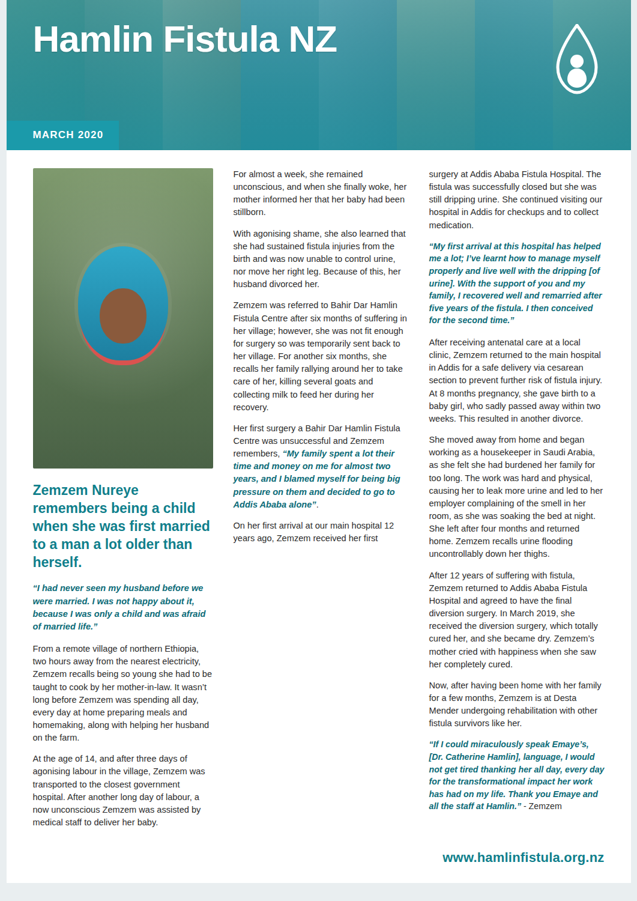Hamlin Fistula NZ
MARCH 2020
Zemzem Nureye remembers being a child when she was first married to a man a lot older than herself.
“I had never seen my husband before we were married. I was not happy about it, because I was only a child and was afraid of married life.”
From a remote village of northern Ethiopia, two hours away from the nearest electricity, Zemzem recalls being so young she had to be taught to cook by her mother-in-law. It wasn’t long before Zemzem was spending all day, every day at home preparing meals and homemaking, along with helping her husband on the farm.
At the age of 14, and after three days of agonising labour in the village, Zemzem was transported to the closest government hospital. After another long day of labour, a now unconscious Zemzem was assisted by medical staff to deliver her baby.
For almost a week, she remained unconscious, and when she finally woke, her mother informed her that her baby had been stillborn.
With agonising shame, she also learned that she had sustained fistula injuries from the birth and was now unable to control urine, nor move her right leg. Because of this, her husband divorced her.
Zemzem was referred to Bahir Dar Hamlin Fistula Centre after six months of suffering in her village; however, she was not fit enough for surgery so was temporarily sent back to her village. For another six months, she recalls her family rallying around her to take care of her, killing several goats and collecting milk to feed her during her recovery.
Her first surgery a Bahir Dar Hamlin Fistula Centre was unsuccessful and Zemzem remembers, “My family spent a lot their time and money on me for almost two years, and I blamed myself for being big pressure on them and decided to go to Addis Ababa alone”.
On her first arrival at our main hospital 12 years ago, Zemzem received her first
surgery at Addis Ababa Fistula Hospital. The fistula was successfully closed but she was still dripping urine. She continued visiting our hospital in Addis for checkups and to collect medication.
“My first arrival at this hospital has helped me a lot; I’ve learnt how to manage myself properly and live well with the dripping [of urine]. With the support of you and my family, I recovered well and remarried after five years of the fistula. I then conceived for the second time.”
After receiving antenatal care at a local clinic, Zemzem returned to the main hospital in Addis for a safe delivery via cesarean section to prevent further risk of fistula injury. At 8 months pregnancy, she gave birth to a baby girl, who sadly passed away within two weeks. This resulted in another divorce.
She moved away from home and began working as a housekeeper in Saudi Arabia, as she felt she had burdened her family for too long. The work was hard and physical, causing her to leak more urine and led to her employer complaining of the smell in her room, as she was soaking the bed at night. She left after four months and returned home. Zemzem recalls urine flooding uncontrollably down her thighs.
After 12 years of suffering with fistula, Zemzem returned to Addis Ababa Fistula Hospital and agreed to have the final diversion surgery. In March 2019, she received the diversion surgery, which totally cured her, and she became dry. Zemzem’s mother cried with happiness when she saw her completely cured.
Now, after having been home with her family for a few months, Zemzem is at Desta Mender undergoing rehabilitation with other fistula survivors like her.
“If I could miraculously speak Emaye’s, [Dr. Catherine Hamlin], language, I would not get tired thanking her all day, every day for the transformational impact her work has had on my life. Thank you Emaye and all the staff at Hamlin.” - Zemzem
www.hamlinfistula.org.nz